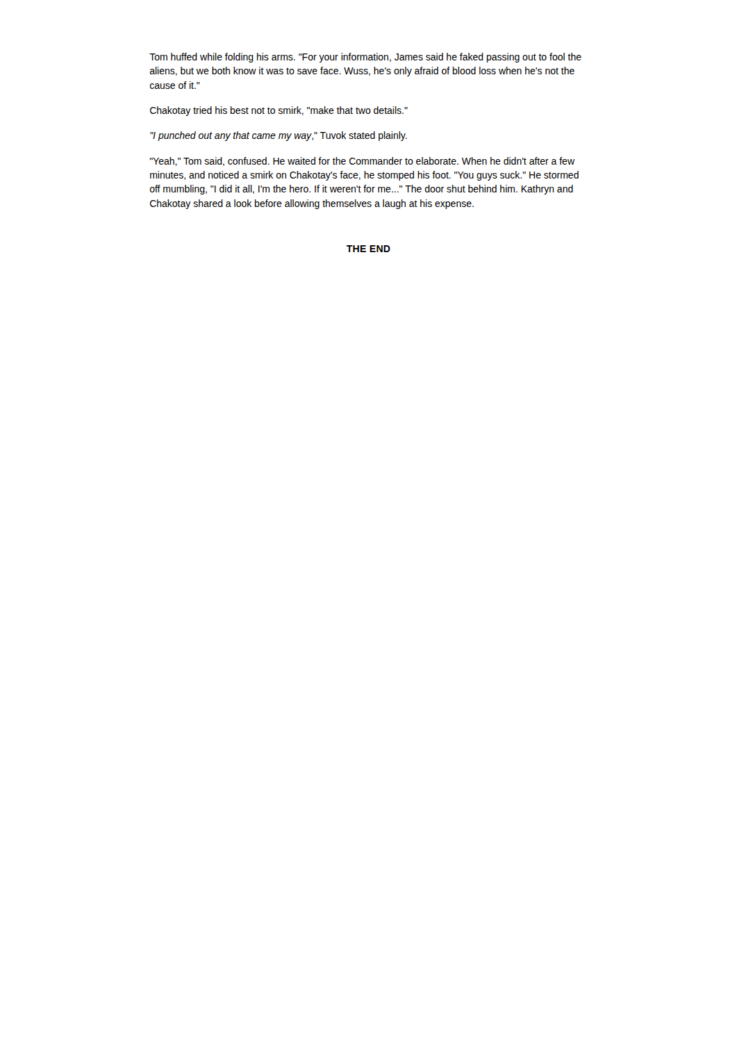Tom huffed while folding his arms. "For your information, James said he faked passing out to fool the aliens, but we both know it was to save face. Wuss, he's only afraid of blood loss when he's not the cause of it."
Chakotay tried his best not to smirk, "make that two details."
"I punched out any that came my way," Tuvok stated plainly.
"Yeah," Tom said, confused. He waited for the Commander to elaborate. When he didn't after a few minutes, and noticed a smirk on Chakotay's face, he stomped his foot. "You guys suck." He stormed off mumbling, "I did it all, I'm the hero. If it weren't for me..." The door shut behind him. Kathryn and Chakotay shared a look before allowing themselves a laugh at his expense.
THE END